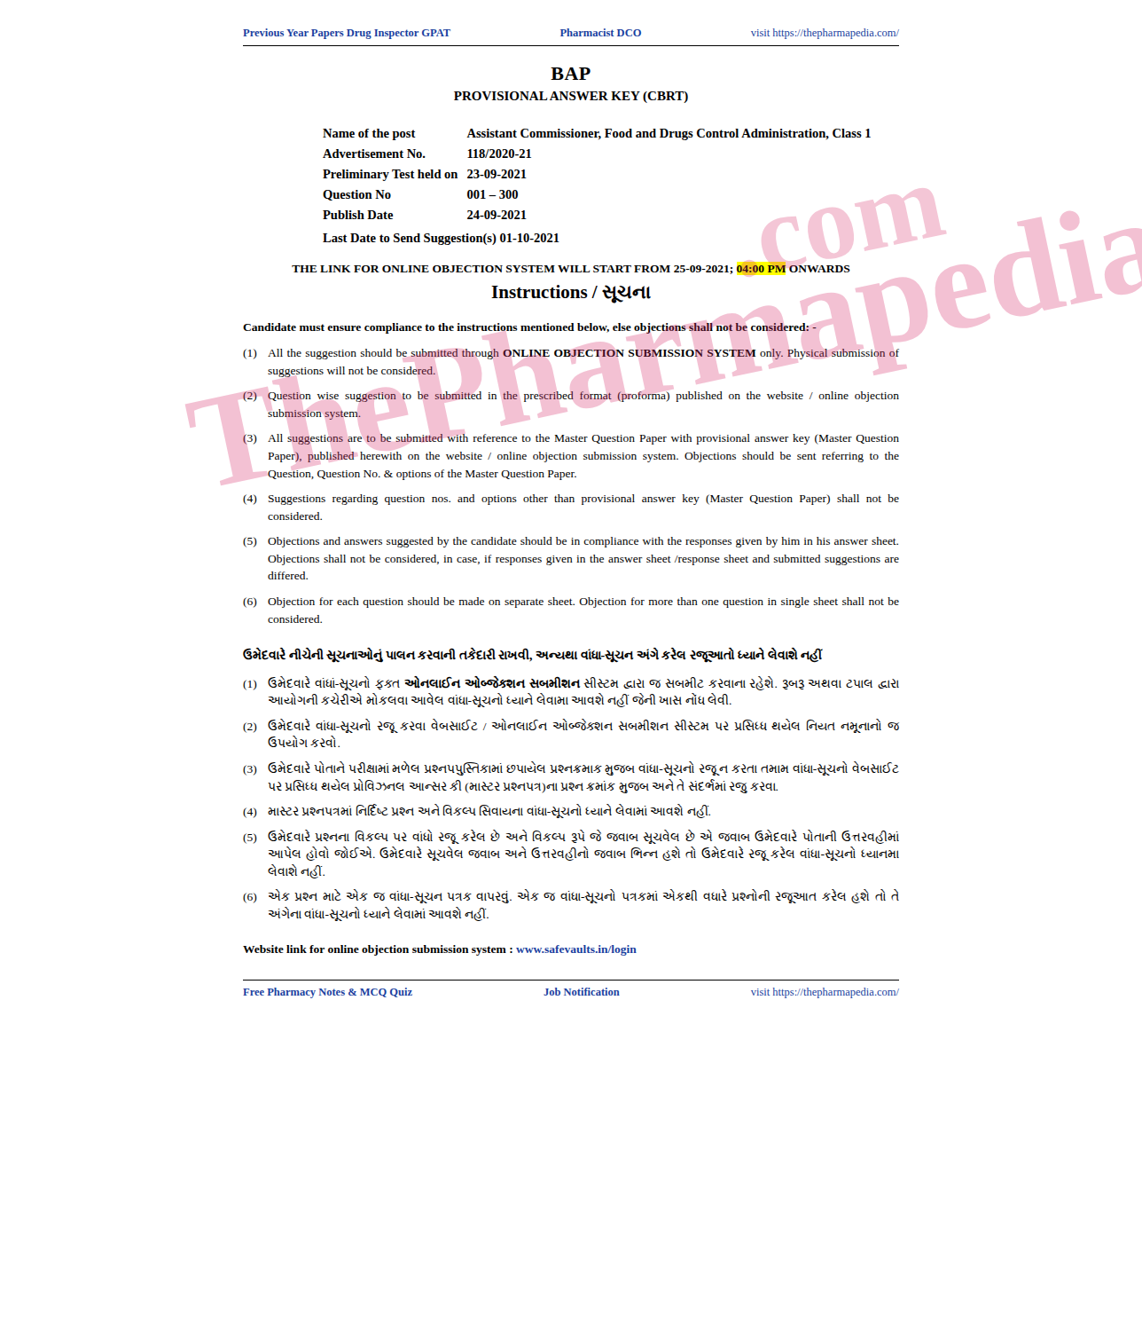Previous Year Papers Drug Inspector GPAT Pharmacist DCO visit https://thepharmapedia.com/
.com
ThePharmapedia
BAP
PROVISIONAL ANSWER KEY (CBRT)
| Name of the post | Assistant Commissioner, Food and Drugs Control Administration, Class 1 |
| Advertisement No. | 118/2020-21 |
| Preliminary Test held on | 23-09-2021 |
| Question No | 001 – 300 |
| Publish Date | 24-09-2021 |
Last Date to Send Suggestion(s) 01-10-2021
THE LINK FOR ONLINE OBJECTION SYSTEM WILL START FROM 25-09-2021; 04:00 PM ONWARDS
Instructions / સૂચના
Candidate must ensure compliance to the instructions mentioned below, else objections shall not be considered: -
All the suggestion should be submitted through ONLINE OBJECTION SUBMISSION SYSTEM only. Physical submission of suggestions will not be considered.
Question wise suggestion to be submitted in the prescribed format (proforma) published on the website / online objection submission system.
All suggestions are to be submitted with reference to the Master Question Paper with provisional answer key (Master Question Paper), published herewith on the website / online objection submission system. Objections should be sent referring to the Question, Question No. & options of the Master Question Paper.
Suggestions regarding question nos. and options other than provisional answer key (Master Question Paper) shall not be considered.
Objections and answers suggested by the candidate should be in compliance with the responses given by him in his answer sheet. Objections shall not be considered, in case, if responses given in the answer sheet /response sheet and submitted suggestions are differed.
Objection for each question should be made on separate sheet. Objection for more than one question in single sheet shall not be considered.
ઉમેદવારે નીચેની સૂચનાઓનું પાલન કરવાની તકેદારી રાખવી, અન્યથા વાંધા-સૂચન અંગે કરેલ રજૂઆતો ધ્યાને લેવાશે નહીં
ઉમેદવારે વાંધાં-સૂચનો ફક્ત ઓનલાઈન ઓબ્જેક્શન સબમીશન સીસ્ટમ દ્વારા જ સબમીટ કરવાના રહેશે. રૂબરૂ અથવા ટપાલ દ્વારા આયોગની કચેરીએ મોકલવા આવેલ વાંધા-સૂચનો ધ્યાને લેવામા આવશે નહીં જેની ખાસ નોંધ લેવી.
ઉમેદવારે વાંધા-સૂચનો રજૂ કરવા વેબસાઈટ / ઓનલાઈન ઓબ્જેક્શન સબમીશન સીસ્ટમ પર પ્રસિધ્ધ થયેલ નિયત નમૂનાનો જ ઉપયોગ કરવો.
ઉમેદવારે પોતાને પરીક્ષામાં મળેલ પ્રશ્નપપુસ્તિકામાં છપાયેલ પ્રશ્નક્રમાક મુજબ વાંધા-સૂચનો રજૂ ન કરતા તમામ વાંધા-સૂચનો વેબસાઈટ પર પ્રસિધ્ધ થયેલ પ્રોવિઝનલ આન્સર કી (માસ્ટર પ્રશ્નપત્ર)ના પ્રશ્ન ક્રમાંક મુજબ અને તે સંદર્ભમાં રજુ કરવા.
માસ્ટર પ્રશ્નપત્રમાં નિર્દિષ્ટ પ્રશ્ન અને વિકલ્પ સિવાયના વાંધા-સૂચનો ધ્યાને લેવામાં આવશે નહીં.
ઉમેદવારે પ્રશ્નના વિકલ્પ પર વાંધો રજૂ કરેલ છે અને વિકલ્પ રૂપે જે જવાબ સૂચવેલ છે એ જવાબ ઉમેદવારે પોતાની ઉત્તરવહીમાં આપેલ હોવો જોઈએ. ઉમેદવારે સૂચવેલ જવાબ અને ઉત્તરવહીનો જવાબ ભિન્ન હશે તો ઉમેદવારે રજૂ કરેલ વાંધા-સૂચનો ધ્યાનમા લેવાશે નહીં.
એક પ્રશ્ન માટે એક જ વાંધા-સૂચન પત્રક વાપરવું. એક જ વાંધા-સૂચનો પત્રકમાં એકથી વધારે પ્રશ્નોની રજૂઆત કરેલ હશે તો તે અંગેના વાંધા-સૂચનો ધ્યાને લેવામાં આવશે નહીં.
Website link for online objection submission system : www.safevaults.in/login
Free Pharmacy Notes & MCQ Quiz Job Notification visit https://thepharmapedia.com/